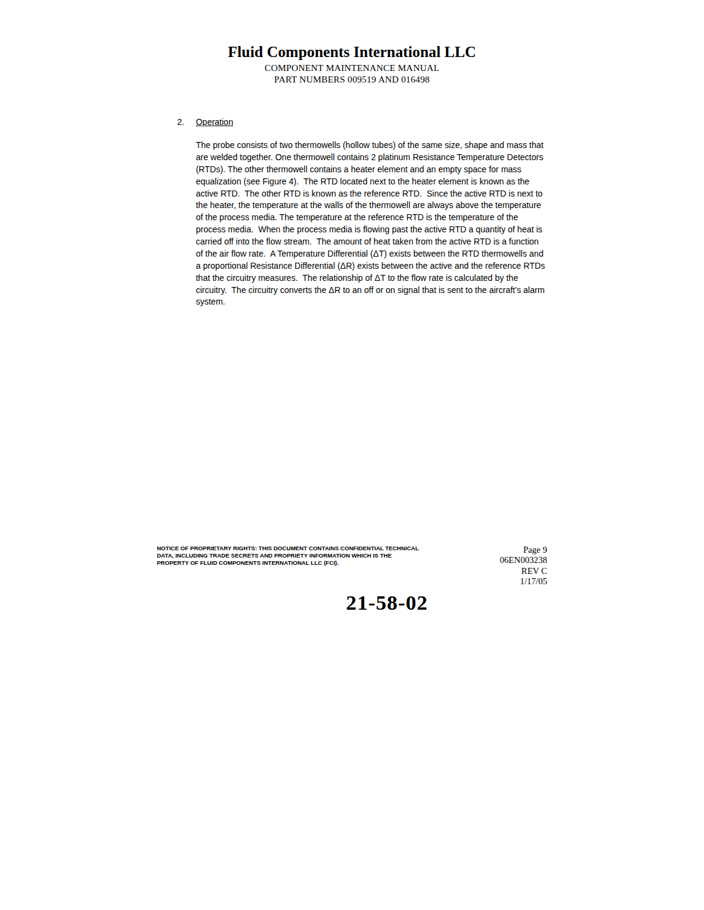Fluid Components International LLC
COMPONENT MAINTENANCE MANUAL
PART NUMBERS 009519 AND 016498
2. Operation
The probe consists of two thermowells (hollow tubes) of the same size, shape and mass that are welded together. One thermowell contains 2 platinum Resistance Temperature Detectors (RTDs). The other thermowell contains a heater element and an empty space for mass equalization (see Figure 4). The RTD located next to the heater element is known as the active RTD. The other RTD is known as the reference RTD. Since the active RTD is next to the heater, the temperature at the walls of the thermowell are always above the temperature of the process media. The temperature at the reference RTD is the temperature of the process media. When the process media is flowing past the active RTD a quantity of heat is carried off into the flow stream. The amount of heat taken from the active RTD is a function of the air flow rate. A Temperature Differential (ΔT) exists between the RTD thermowells and a proportional Resistance Differential (ΔR) exists between the active and the reference RTDs that the circuitry measures. The relationship of ΔT to the flow rate is calculated by the circuitry. The circuitry converts the ΔR to an off or on signal that is sent to the aircraft's alarm system.
| NOTICE OF PROPRIETARY RIGHTS: THIS DOCUMENT CONTAINS CONFIDENTIAL TECHNICAL DATA, INCLUDING TRADE SECRETS AND PROPRIETY INFORMATION WHICH IS THE PROPERTY OF FLUID COMPONENTS INTERNATIONAL LLC (FCI). | Page 9 06EN003238 REV C 1/17/05 |
| 21-58-02 |